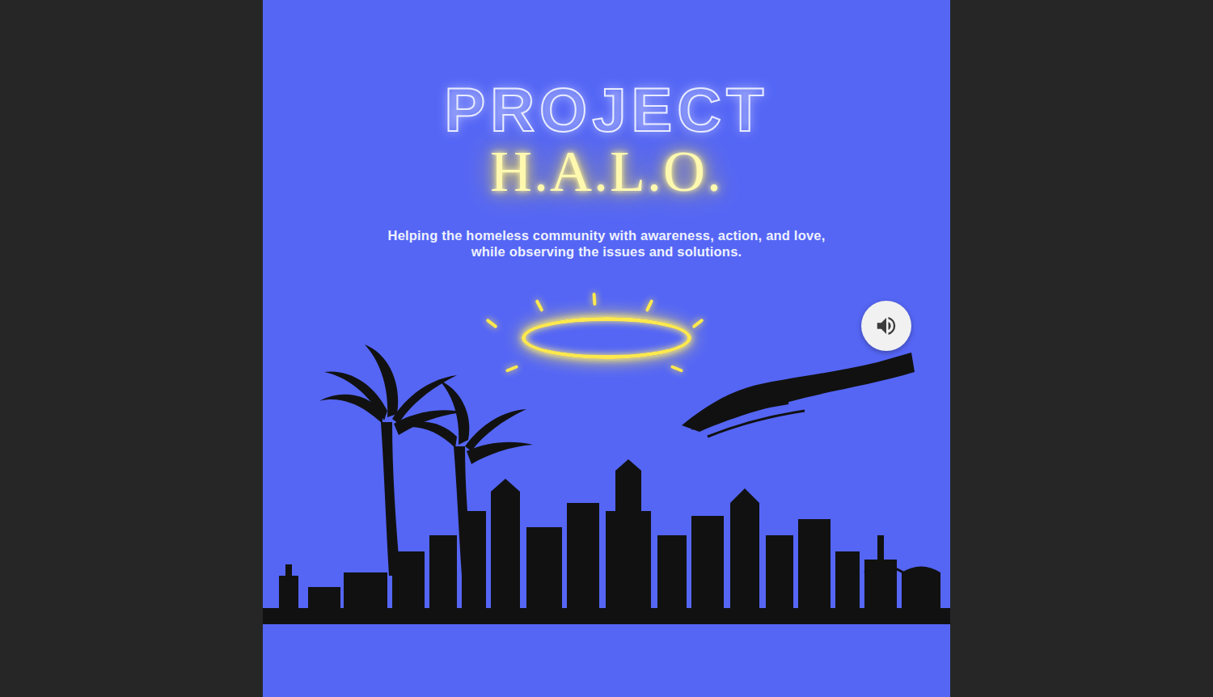PROJECTH.A.L.O.
Helping the homeless community with awareness, action, and love,
while observing the issues and solutions.
HOLLYWOOD